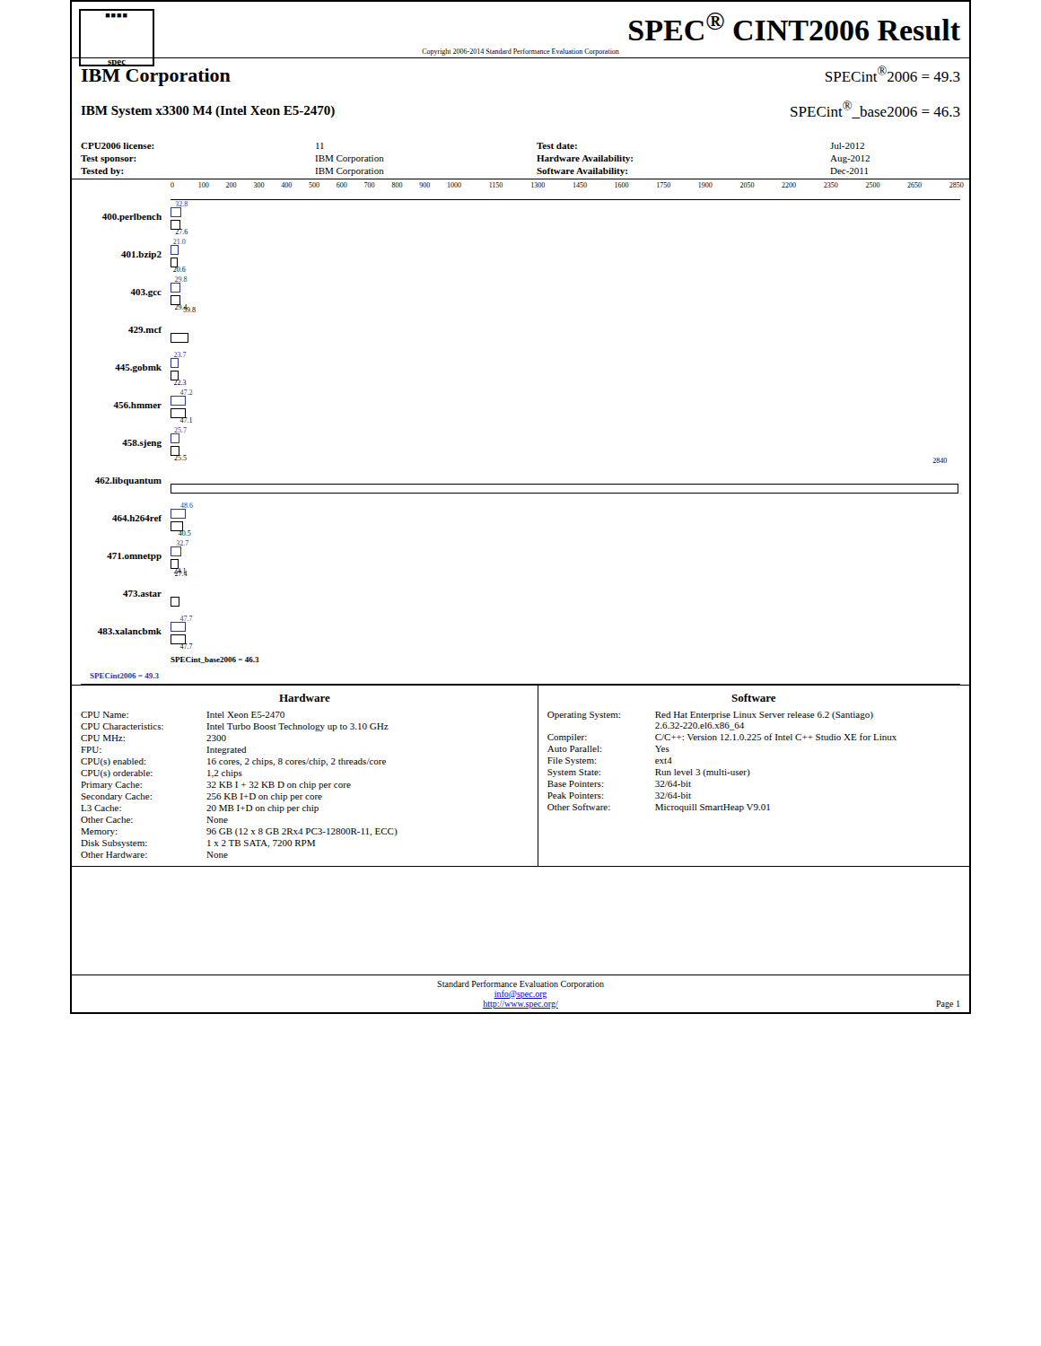■■■■
spec
SPEC® CINT2006 Result
Copyright 2006-2014 Standard Performance Evaluation Corporation
IBM Corporation
IBM System x3300 M4 (Intel Xeon E5-2470)
SPECint®2006 = 49.3
SPECint®_base2006 = 46.3
| CPU2006 license: | 11 | Test date: | Jul-2012 |
| Test sponsor: | IBM Corporation | Hardware Availability: | Aug-2012 |
| Tested by: | IBM Corporation | Software Availability: | Dec-2011 |
0 100 200 300 400 500 600 700 800 900 1000 1150 1300 1450 1600 1750 1900 2050 2200 2350 2500 2650 2850
400.perlbench
32.8
27.6
401.bzip2
21.0
20.6
403.gcc
29.8
29.4
429.mcf
59.8
445.gobmk
23.7
22.3
456.hmmer
47.2
47.1
458.sjeng
25.7
25.5
462.libquantum
2840
464.h264ref
48.6
40.5
471.omnetpp
32.7
24.1
473.astar
27.4
483.xalancbmk
47.7
47.7
SPECint_base2006 = 46.3
SPECint2006 = 49.3
Hardware
CPU Name:
Intel Xeon E5-2470
CPU Characteristics:
Intel Turbo Boost Technology up to 3.10 GHz
CPU MHz:
2300
FPU:
Integrated
CPU(s) enabled:
16 cores, 2 chips, 8 cores/chip, 2 threads/core
CPU(s) orderable:
1,2 chips
Primary Cache:
32 KB I + 32 KB D on chip per core
Secondary Cache:
256 KB I+D on chip per core
L3 Cache:
20 MB I+D on chip per chip
Other Cache:
None
Memory:
96 GB (12 x 8 GB 2Rx4 PC3-12800R-11, ECC)
Disk Subsystem:
1 x 2 TB SATA, 7200 RPM
Other Hardware:
None
Software
Operating System:
Red Hat Enterprise Linux Server release 6.2 (Santiago)
2.6.32-220.el6.x86_64
Compiler:
C/C++: Version 12.1.0.225 of Intel C++ Studio XE for Linux
Auto Parallel:
Yes
File System:
ext4
System State:
Run level 3 (multi-user)
Base Pointers:
32/64-bit
Peak Pointers:
32/64-bit
Other Software:
Microquill SmartHeap V9.01
Standard Performance Evaluation Corporation
info@spec.org
http://www.spec.org/ Page 1